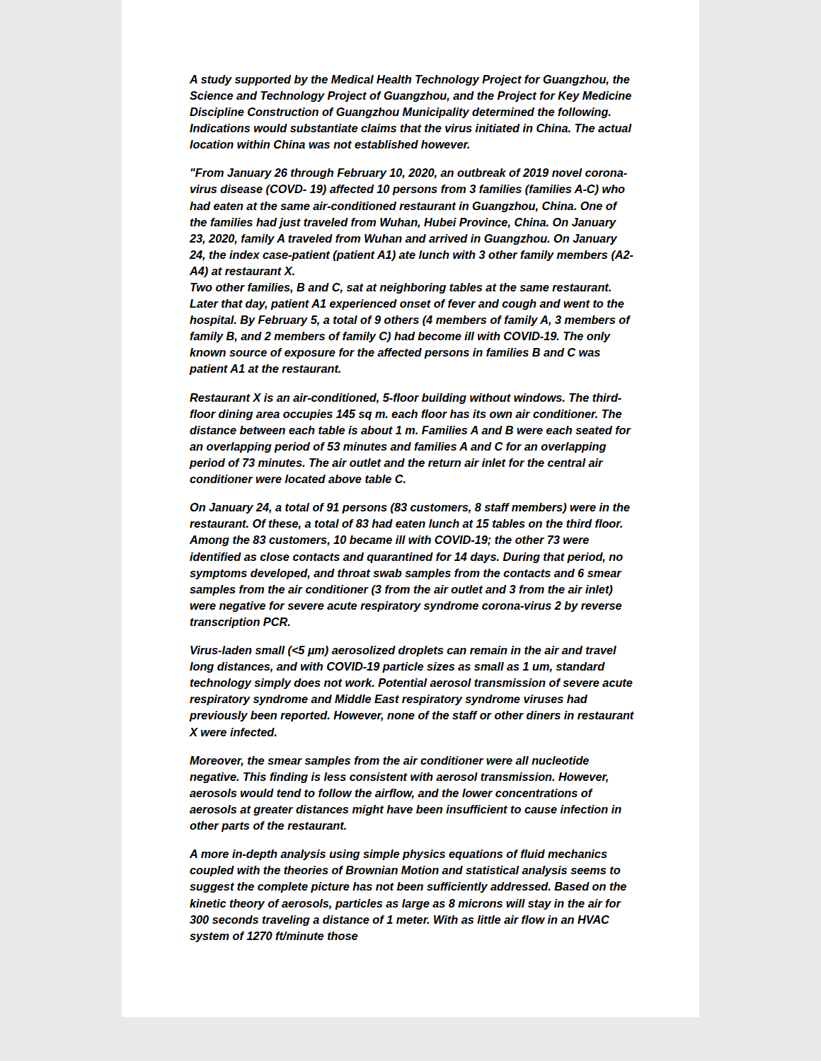A study supported by the Medical Health Technology Project for Guangzhou, the Science and Technology Project of Guangzhou, and the Project for Key Medicine Discipline Construction of Guangzhou Municipality determined the following. Indications would substantiate claims that the virus initiated in China. The actual location within China was not established however.
"From January 26 through February 10, 2020, an outbreak of 2019 novel corona-virus disease (COVD- 19) affected 10 persons from 3 families (families A-C) who had eaten at the same air-conditioned restaurant in Guangzhou, China. One of the families had just traveled from Wuhan, Hubei Province, China. On January 23, 2020, family A traveled from Wuhan and arrived in Guangzhou. On January 24, the index case-patient (patient A1) ate lunch with 3 other family members (A2-A4) at restaurant X.
Two other families, B and C, sat at neighboring tables at the same restaurant. Later that day, patient A1 experienced onset of fever and cough and went to the hospital. By February 5, a total of 9 others (4 members of family A, 3 members of family B, and 2 members of family C) had become ill with COVID-19. The only known source of exposure for the affected persons in families B and C was patient A1 at the restaurant.
Restaurant X is an air-conditioned, 5-floor building without windows. The third-floor dining area occupies 145 sq m. each floor has its own air conditioner. The distance between each table is about 1 m. Families A and B were each seated for an overlapping period of 53 minutes and families A and C for an overlapping period of 73 minutes. The air outlet and the return air inlet for the central air conditioner were located above table C.
On January 24, a total of 91 persons (83 customers, 8 staff members) were in the restaurant. Of these, a total of 83 had eaten lunch at 15 tables on the third floor. Among the 83 customers, 10 became ill with COVID-19; the other 73 were identified as close contacts and quarantined for 14 days. During that period, no symptoms developed, and throat swab samples from the contacts and 6 smear samples from the air conditioner (3 from the air outlet and 3 from the air inlet) were negative for severe acute respiratory syndrome corona-virus 2 by reverse transcription PCR.
Virus-laden small (<5 µm) aerosolized droplets can remain in the air and travel long distances, and with COVID-19 particle sizes as small as 1 um, standard technology simply does not work. Potential aerosol transmission of severe acute respiratory syndrome and Middle East respiratory syndrome viruses had previously been reported. However, none of the staff or other diners in restaurant X were infected.
Moreover, the smear samples from the air conditioner were all nucleotide negative. This finding is less consistent with aerosol transmission. However, aerosols would tend to follow the airflow, and the lower concentrations of aerosols at greater distances might have been insufficient to cause infection in other parts of the restaurant.
A more in-depth analysis using simple physics equations of fluid mechanics coupled with the theories of Brownian Motion and statistical analysis seems to suggest the complete picture has not been sufficiently addressed. Based on the kinetic theory of aerosols, particles as large as 8 microns will stay in the air for 300 seconds traveling a distance of 1 meter. With as little air flow in an HVAC system of 1270 ft/minute those